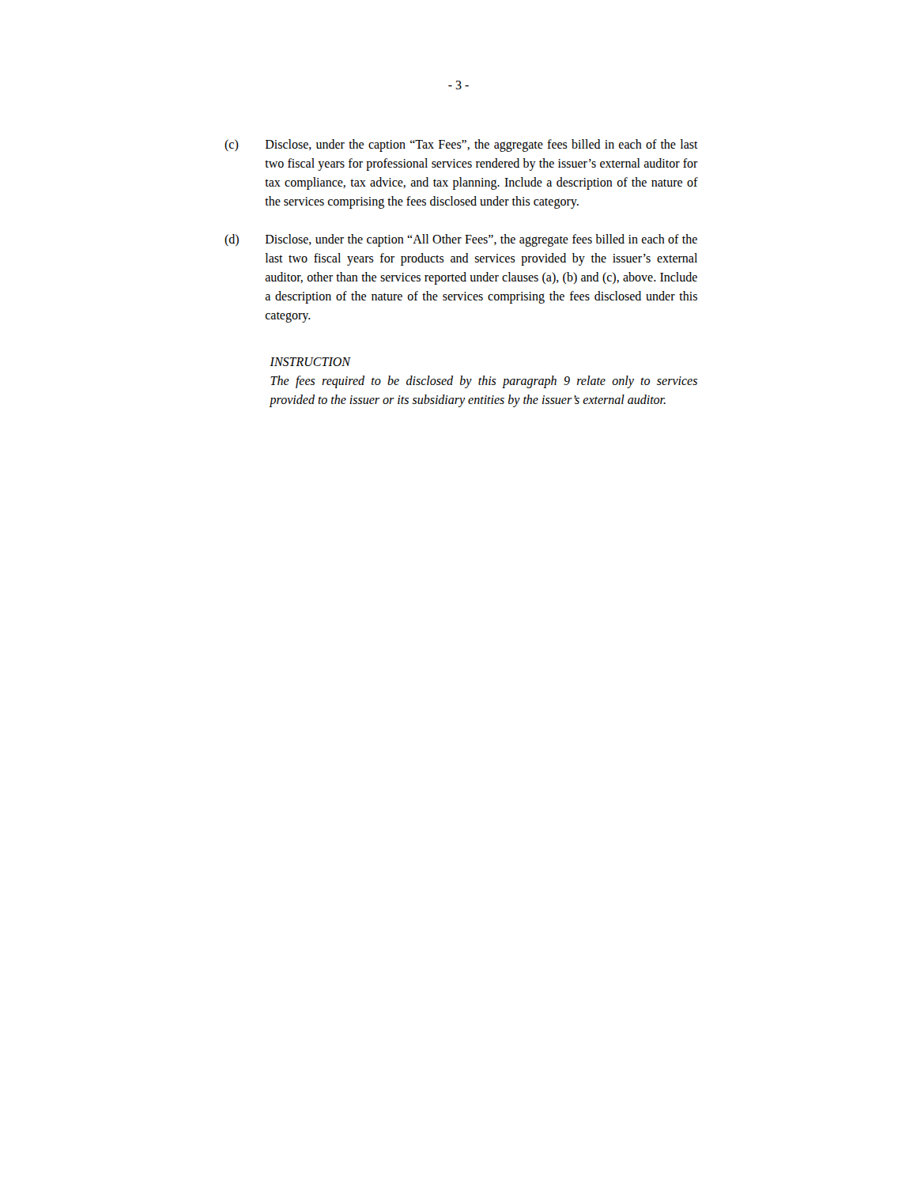- 3 -
(c)
Disclose, under the caption “Tax Fees”, the aggregate fees billed in each of the last two fiscal years for professional services rendered by the issuer’s external auditor for tax compliance, tax advice, and tax planning. Include a description of the nature of the services comprising the fees disclosed under this category.
(d)
Disclose, under the caption “All Other Fees”, the aggregate fees billed in each of the last two fiscal years for products and services provided by the issuer’s external auditor, other than the services reported under clauses (a), (b) and (c), above. Include a description of the nature of the services comprising the fees disclosed under this category.
INSTRUCTION
The fees required to be disclosed by this paragraph 9 relate only to services provided to the issuer or its subsidiary entities by the issuer’s external auditor.